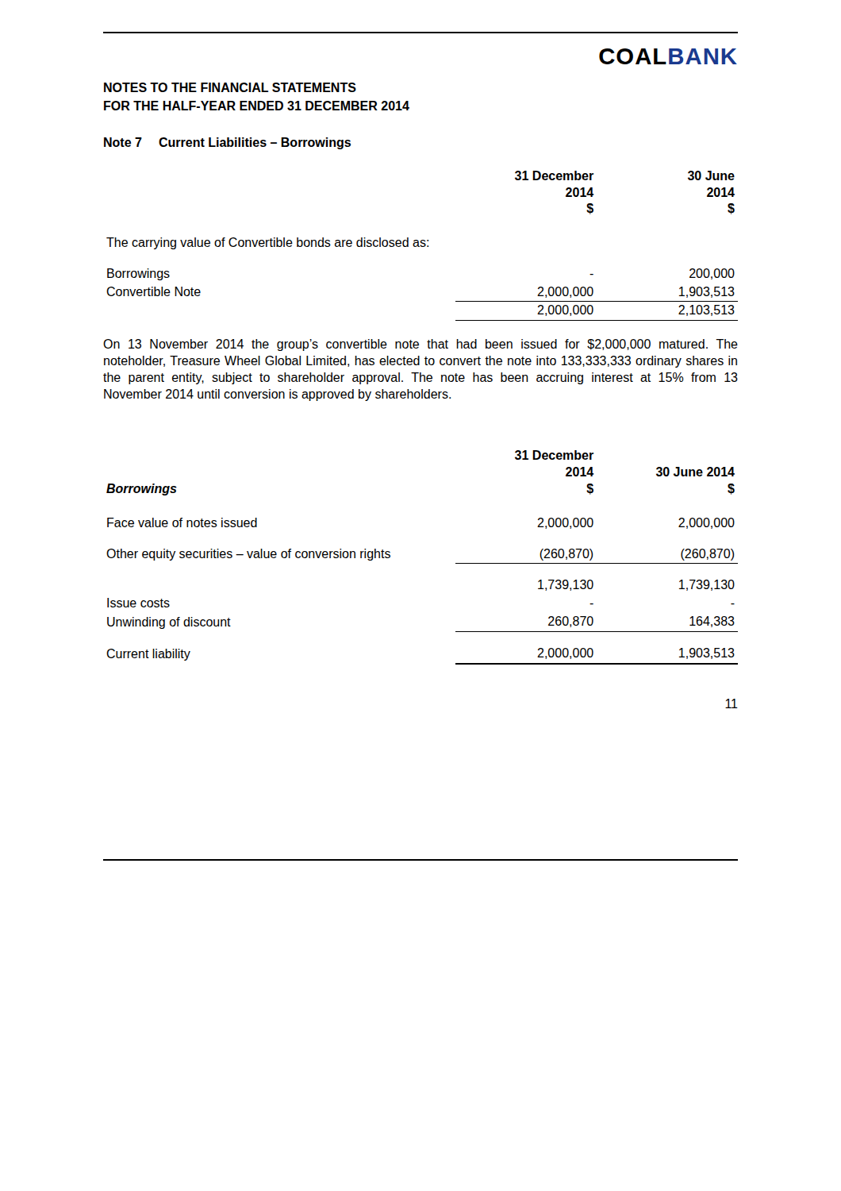COAL BANK
NOTES TO THE FINANCIAL STATEMENTS
FOR THE HALF-YEAR ENDED 31 DECEMBER 2014
Note 7 Current Liabilities – Borrowings
| | 31 December 2014 $ | 30 June 2014 $ |
| The carrying value of Convertible bonds are disclosed as: | | |
| Borrowings | - | 200,000 |
| Convertible Note | 2,000,000 | 1,903,513 |
| | 2,000,000 | 2,103,513 |
On 13 November 2014 the group’s convertible note that had been issued for $2,000,000 matured. The noteholder, Treasure Wheel Global Limited, has elected to convert the note into 133,333,333 ordinary shares in the parent entity, subject to shareholder approval. The note has been accruing interest at 15% from 13 November 2014 until conversion is approved by shareholders.
| Borrowings | 31 December 2014 $ | 30 June 2014 $ |
| Face value of notes issued | 2,000,000 | 2,000,000 |
| Other equity securities – value of conversion rights | (260,870) | (260,870) |
| | 1,739,130 | 1,739,130 |
| Issue costs | - | - |
| Unwinding of discount | 260,870 | 164,383 |
| Current liability | 2,000,000 | 1,903,513 |
11